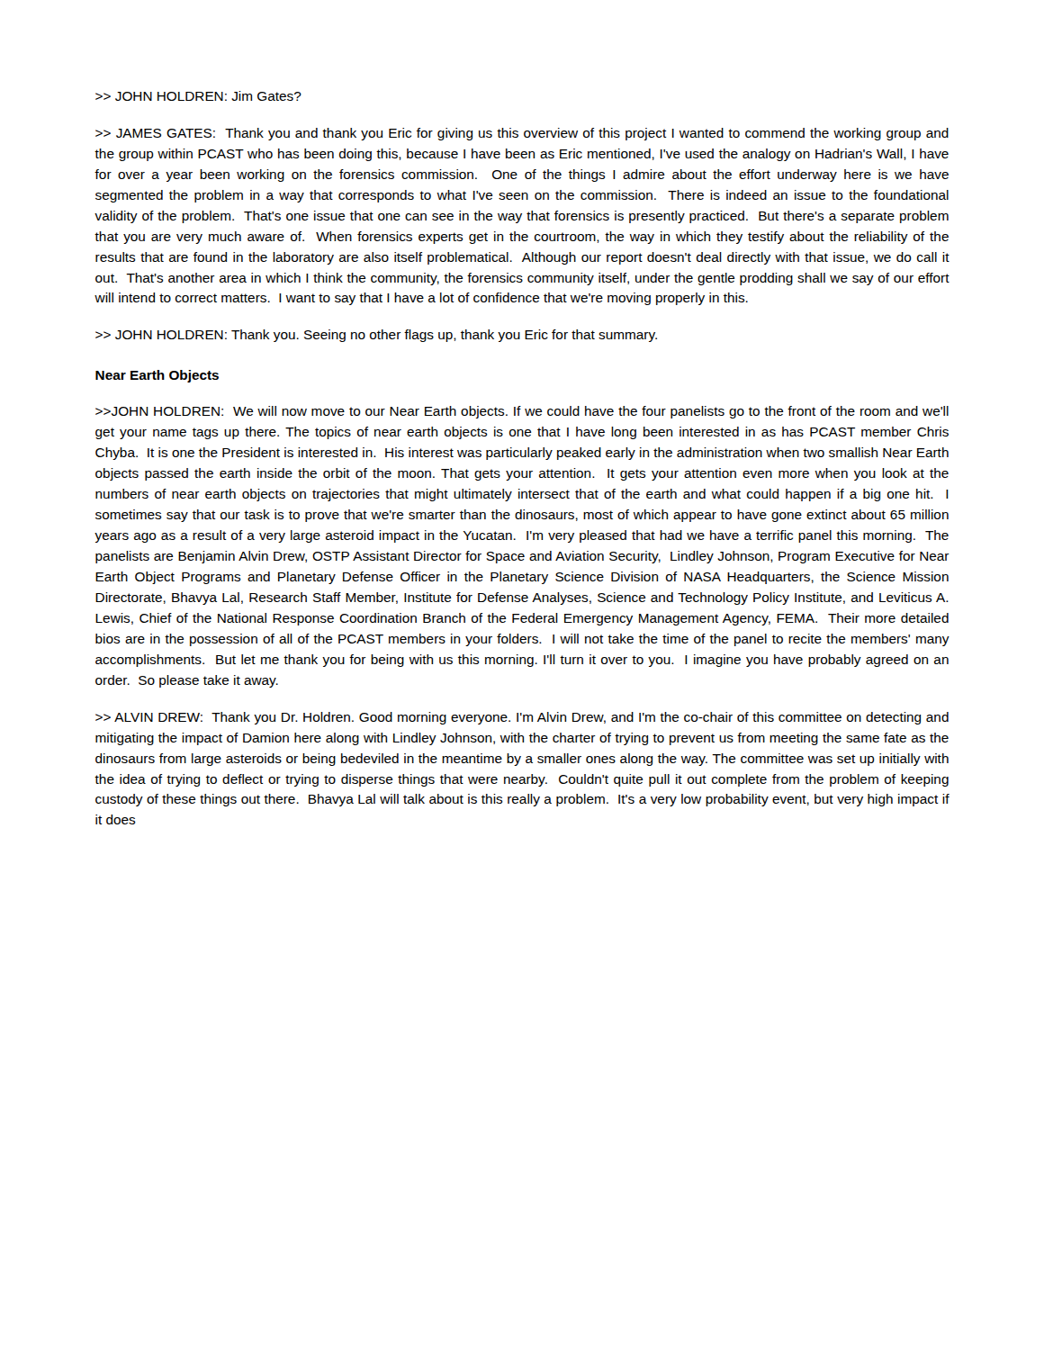>> JOHN HOLDREN: Jim Gates?
>> JAMES GATES: Thank you and thank you Eric for giving us this overview of this project I wanted to commend the working group and the group within PCAST who has been doing this, because I have been as Eric mentioned, I've used the analogy on Hadrian's Wall, I have for over a year been working on the forensics commission. One of the things I admire about the effort underway here is we have segmented the problem in a way that corresponds to what I've seen on the commission. There is indeed an issue to the foundational validity of the problem. That's one issue that one can see in the way that forensics is presently practiced. But there's a separate problem that you are very much aware of. When forensics experts get in the courtroom, the way in which they testify about the reliability of the results that are found in the laboratory are also itself problematical. Although our report doesn't deal directly with that issue, we do call it out. That's another area in which I think the community, the forensics community itself, under the gentle prodding shall we say of our effort will intend to correct matters. I want to say that I have a lot of confidence that we're moving properly in this.
>> JOHN HOLDREN: Thank you. Seeing no other flags up, thank you Eric for that summary.
Near Earth Objects
>>JOHN HOLDREN: We will now move to our Near Earth objects. If we could have the four panelists go to the front of the room and we'll get your name tags up there. The topics of near earth objects is one that I have long been interested in as has PCAST member Chris Chyba. It is one the President is interested in. His interest was particularly peaked early in the administration when two smallish Near Earth objects passed the earth inside the orbit of the moon. That gets your attention. It gets your attention even more when you look at the numbers of near earth objects on trajectories that might ultimately intersect that of the earth and what could happen if a big one hit. I sometimes say that our task is to prove that we're smarter than the dinosaurs, most of which appear to have gone extinct about 65 million years ago as a result of a very large asteroid impact in the Yucatan. I'm very pleased that had we have a terrific panel this morning. The panelists are Benjamin Alvin Drew, OSTP Assistant Director for Space and Aviation Security, Lindley Johnson, Program Executive for Near Earth Object Programs and Planetary Defense Officer in the Planetary Science Division of NASA Headquarters, the Science Mission Directorate, Bhavya Lal, Research Staff Member, Institute for Defense Analyses, Science and Technology Policy Institute, and Leviticus A. Lewis, Chief of the National Response Coordination Branch of the Federal Emergency Management Agency, FEMA. Their more detailed bios are in the possession of all of the PCAST members in your folders. I will not take the time of the panel to recite the members' many accomplishments. But let me thank you for being with us this morning. I'll turn it over to you. I imagine you have probably agreed on an order. So please take it away.
>> ALVIN DREW: Thank you Dr. Holdren. Good morning everyone. I'm Alvin Drew, and I'm the co-chair of this committee on detecting and mitigating the impact of Damion here along with Lindley Johnson, with the charter of trying to prevent us from meeting the same fate as the dinosaurs from large asteroids or being bedeviled in the meantime by a smaller ones along the way. The committee was set up initially with the idea of trying to deflect or trying to disperse things that were nearby. Couldn't quite pull it out complete from the problem of keeping custody of these things out there. Bhavya Lal will talk about is this really a problem. It's a very low probability event, but very high impact if it does